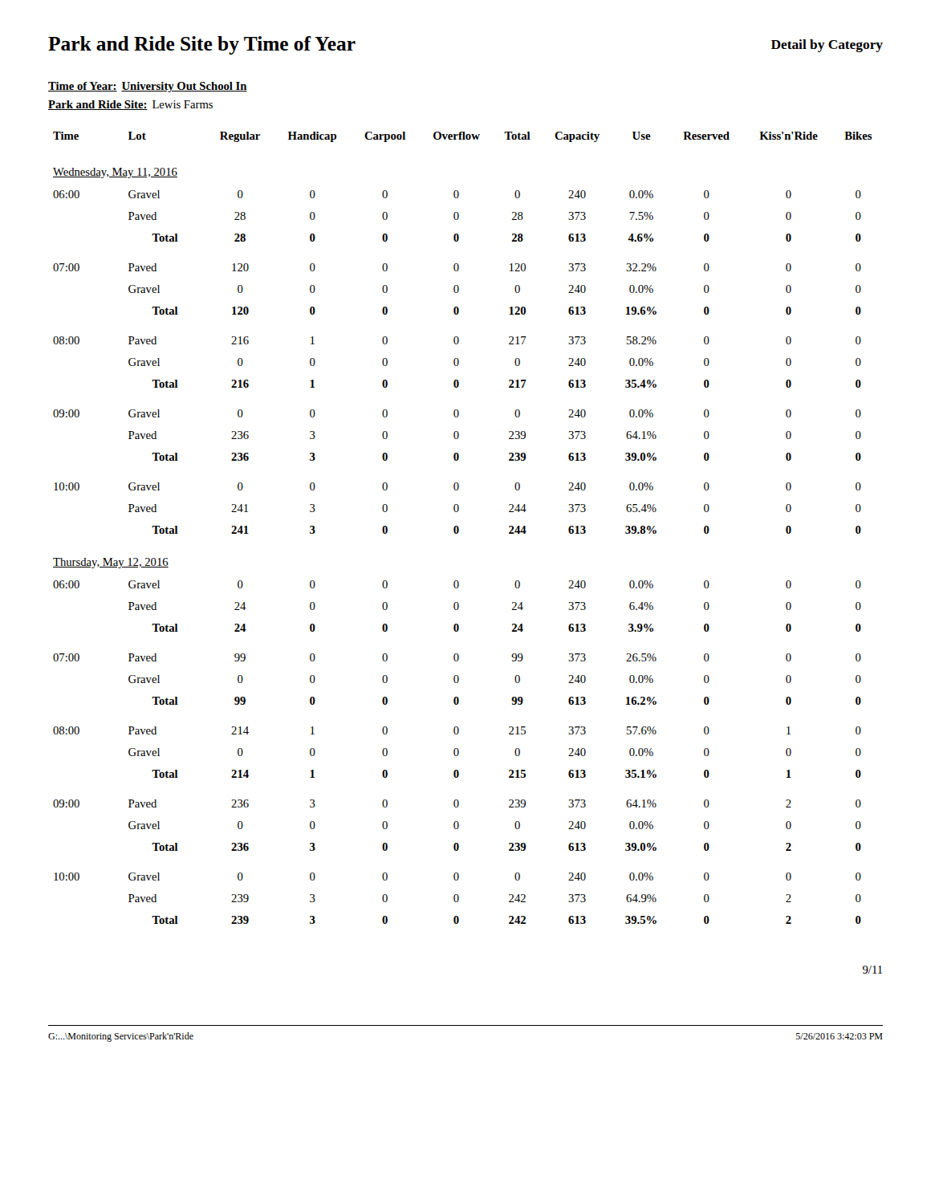Park and Ride Site by Time of Year
Detail by Category
Time of Year: University Out School In
Park and Ride Site: Lewis Farms
| Time | Lot | Regular | Handicap | Carpool | Overflow | Total | Capacity | Use | Reserved | Kiss'n'Ride | Bikes |
| --- | --- | --- | --- | --- | --- | --- | --- | --- | --- | --- | --- |
| Wednesday, May 11, 2016 |
| 06:00 | Gravel | 0 | 0 | 0 | 0 | 0 | 240 | 0.0% | 0 | 0 | 0 |
| | Paved | 28 | 0 | 0 | 0 | 28 | 373 | 7.5% | 0 | 0 | 0 |
| | Total | 28 | 0 | 0 | 0 | 28 | 613 | 4.6% | 0 | 0 | 0 |
| 07:00 | Paved | 120 | 0 | 0 | 0 | 120 | 373 | 32.2% | 0 | 0 | 0 |
| | Gravel | 0 | 0 | 0 | 0 | 0 | 240 | 0.0% | 0 | 0 | 0 |
| | Total | 120 | 0 | 0 | 0 | 120 | 613 | 19.6% | 0 | 0 | 0 |
| 08:00 | Paved | 216 | 1 | 0 | 0 | 217 | 373 | 58.2% | 0 | 0 | 0 |
| | Gravel | 0 | 0 | 0 | 0 | 0 | 240 | 0.0% | 0 | 0 | 0 |
| | Total | 216 | 1 | 0 | 0 | 217 | 613 | 35.4% | 0 | 0 | 0 |
| 09:00 | Gravel | 0 | 0 | 0 | 0 | 0 | 240 | 0.0% | 0 | 0 | 0 |
| | Paved | 236 | 3 | 0 | 0 | 239 | 373 | 64.1% | 0 | 0 | 0 |
| | Total | 236 | 3 | 0 | 0 | 239 | 613 | 39.0% | 0 | 0 | 0 |
| 10:00 | Gravel | 0 | 0 | 0 | 0 | 0 | 240 | 0.0% | 0 | 0 | 0 |
| | Paved | 241 | 3 | 0 | 0 | 244 | 373 | 65.4% | 0 | 0 | 0 |
| | Total | 241 | 3 | 0 | 0 | 244 | 613 | 39.8% | 0 | 0 | 0 |
| Thursday, May 12, 2016 |
| 06:00 | Gravel | 0 | 0 | 0 | 0 | 0 | 240 | 0.0% | 0 | 0 | 0 |
| | Paved | 24 | 0 | 0 | 0 | 24 | 373 | 6.4% | 0 | 0 | 0 |
| | Total | 24 | 0 | 0 | 0 | 24 | 613 | 3.9% | 0 | 0 | 0 |
| 07:00 | Paved | 99 | 0 | 0 | 0 | 99 | 373 | 26.5% | 0 | 0 | 0 |
| | Gravel | 0 | 0 | 0 | 0 | 0 | 240 | 0.0% | 0 | 0 | 0 |
| | Total | 99 | 0 | 0 | 0 | 99 | 613 | 16.2% | 0 | 0 | 0 |
| 08:00 | Paved | 214 | 1 | 0 | 0 | 215 | 373 | 57.6% | 0 | 1 | 0 |
| | Gravel | 0 | 0 | 0 | 0 | 0 | 240 | 0.0% | 0 | 0 | 0 |
| | Total | 214 | 1 | 0 | 0 | 215 | 613 | 35.1% | 0 | 1 | 0 |
| 09:00 | Paved | 236 | 3 | 0 | 0 | 239 | 373 | 64.1% | 0 | 2 | 0 |
| | Gravel | 0 | 0 | 0 | 0 | 0 | 240 | 0.0% | 0 | 0 | 0 |
| | Total | 236 | 3 | 0 | 0 | 239 | 613 | 39.0% | 0 | 2 | 0 |
| 10:00 | Gravel | 0 | 0 | 0 | 0 | 0 | 240 | 0.0% | 0 | 0 | 0 |
| | Paved | 239 | 3 | 0 | 0 | 242 | 373 | 64.9% | 0 | 2 | 0 |
| | Total | 239 | 3 | 0 | 0 | 242 | 613 | 39.5% | 0 | 2 | 0 |
9/11
G:...\Monitoring Services\Park'n'Ride 5/26/2016 3:42:03 PM